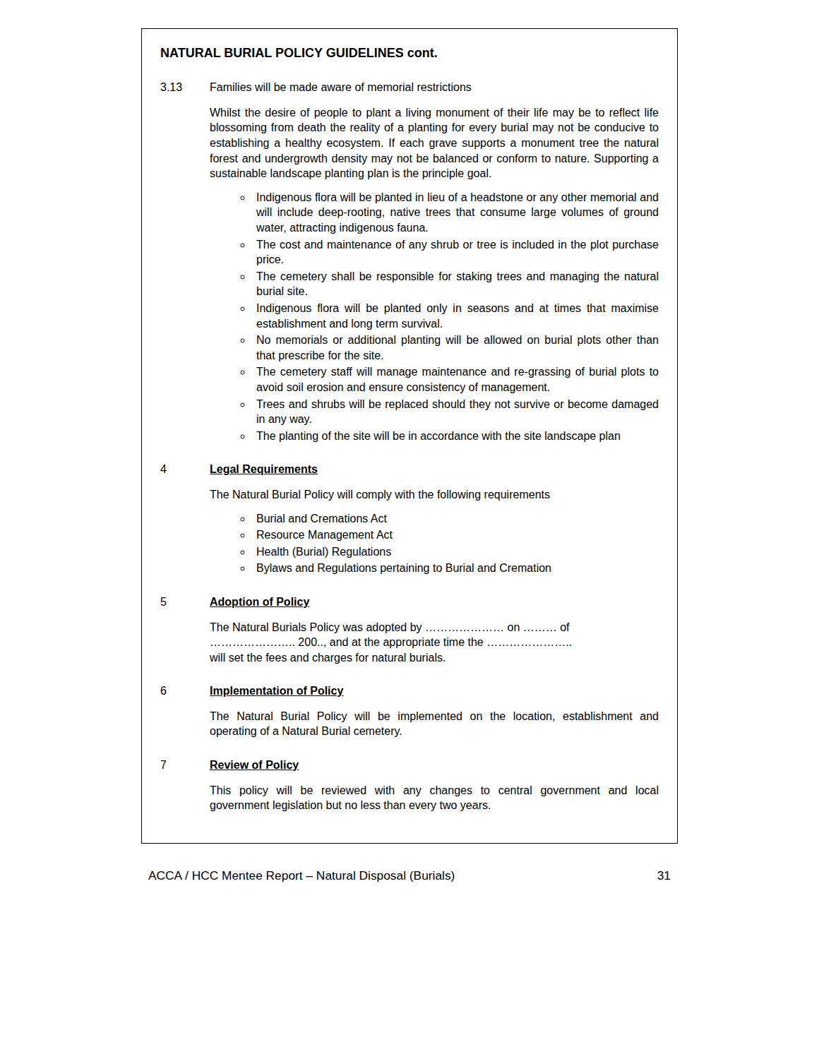NATURAL BURIAL POLICY GUIDELINES cont.
3.13
Families will be made aware of memorial restrictions
Whilst the desire of people to plant a living monument of their life may be to reflect life blossoming from death the reality of a planting for every burial may not be conducive to establishing a healthy ecosystem. If each grave supports a monument tree the natural forest and undergrowth density may not be balanced or conform to nature. Supporting a sustainable landscape planting plan is the principle goal.
Indigenous flora will be planted in lieu of a headstone or any other memorial and will include deep-rooting, native trees that consume large volumes of ground water, attracting indigenous fauna.
The cost and maintenance of any shrub or tree is included in the plot purchase price.
The cemetery shall be responsible for staking trees and managing the natural burial site.
Indigenous flora will be planted only in seasons and at times that maximise establishment and long term survival.
No memorials or additional planting will be allowed on burial plots other than that prescribe for the site.
The cemetery staff will manage maintenance and re-grassing of burial plots to avoid soil erosion and ensure consistency of management.
Trees and shrubs will be replaced should they not survive or become damaged in any way.
The planting of the site will be in accordance with the site landscape plan
4
Legal Requirements
The Natural Burial Policy will comply with the following requirements
Burial and Cremations Act
Resource Management Act
Health (Burial) Regulations
Bylaws and Regulations pertaining to Burial and Cremation
5
Adoption of Policy
The Natural Burials Policy was adopted by ………………… on ……… of
………………….. 200.., and at the appropriate time the …………………..
will set the fees and charges for natural burials.
6
Implementation of Policy
The Natural Burial Policy will be implemented on the location, establishment and operating of a Natural Burial cemetery.
7
Review of Policy
This policy will be reviewed with any changes to central government and local government legislation but no less than every two years.
ACCA / HCC Mentee Report – Natural Disposal (Burials) 31